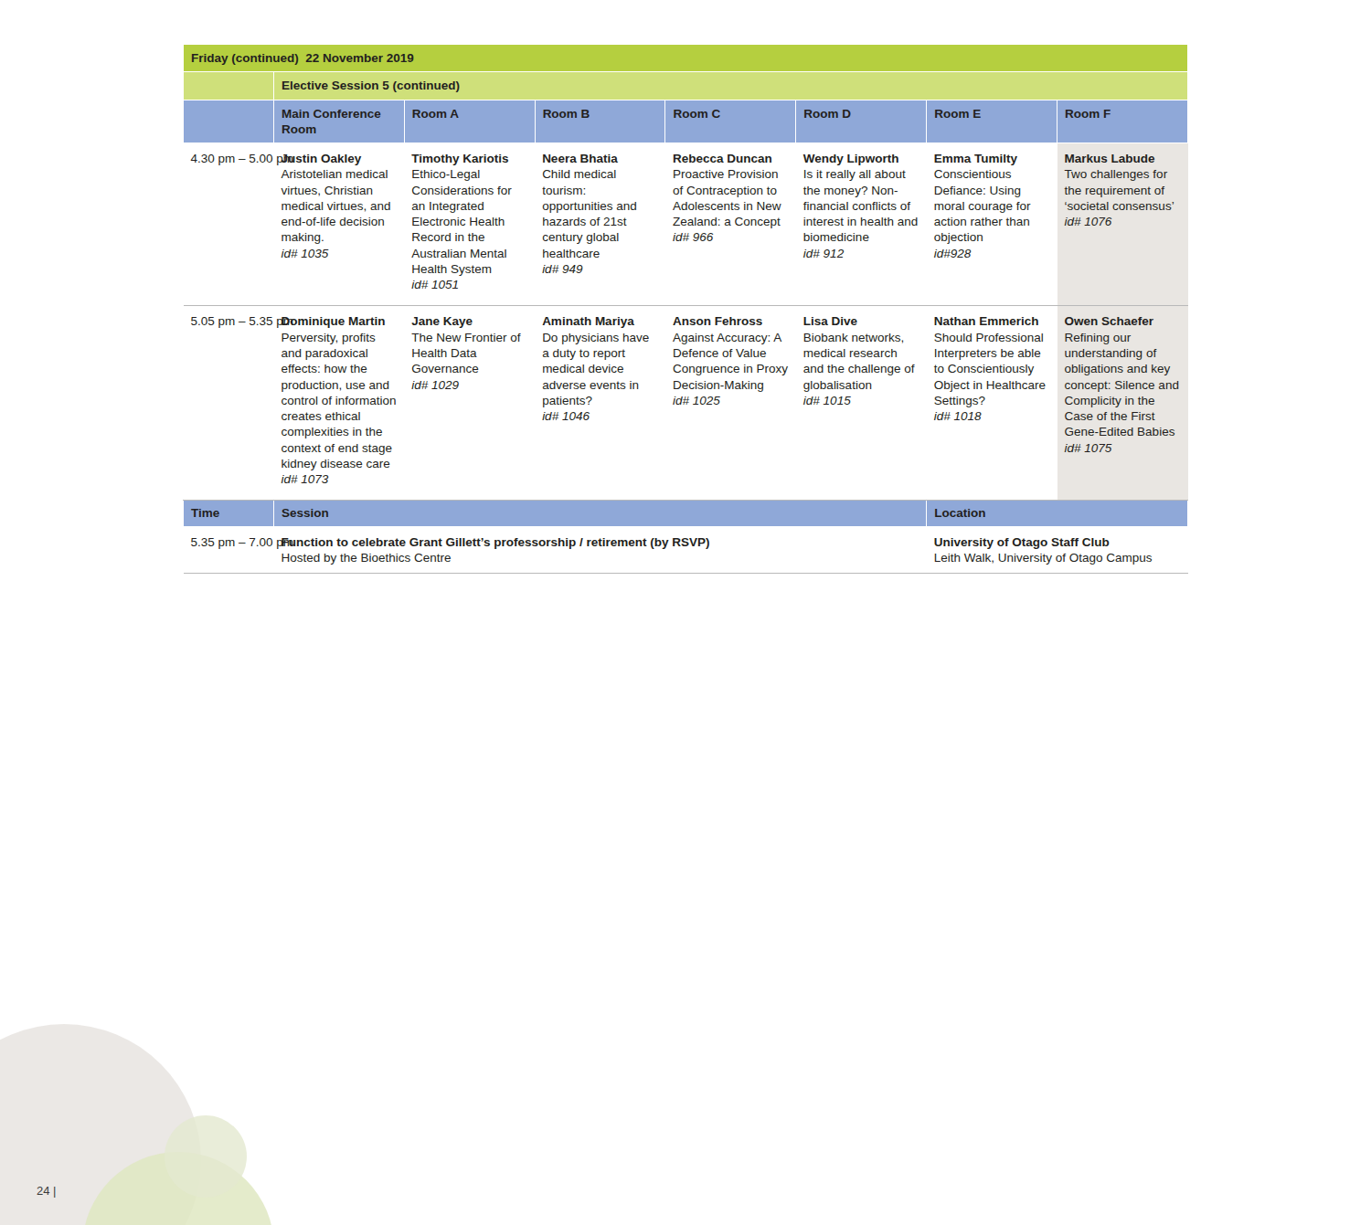| Friday (continued) 22 November 2019 |
| | Elective Session 5 (continued) |
| | Main Conference Room | Room A | Room B | Room C | Room D | Room E | Room F |
| 4.30 pm – 5.00 pm | Justin Oakley Aristotelian medical virtues, Christian medical virtues, and end-of-life decision making. id# 1035 | Timothy Kariotis Ethico-Legal Considerations for an Integrated Electronic Health Record in the Australian Mental Health System id# 1051 | Neera Bhatia Child medical tourism: opportunities and hazards of 21st century global healthcare id# 949 | Rebecca Duncan Proactive Provision of Contraception to Adolescents in New Zealand: a Concept id# 966 | Wendy Lipworth Is it really all about the money? Non-financial conflicts of interest in health and biomedicine id# 912 | Emma Tumilty Conscientious Defiance: Using moral courage for action rather than objection id#928 | Markus Labude Two challenges for the requirement of ‘societal consensus’ id# 1076 |
| 5.05 pm – 5.35 pm | Dominique Martin Perversity, profits and paradoxical effects: how the production, use and control of information creates ethical complexities in the context of end stage kidney disease care id# 1073 | Jane Kaye The New Frontier of Health Data Governance id# 1029 | Aminath Mariya Do physicians have a duty to report medical device adverse events in patients? id# 1046 | Anson Fehross Against Accuracy: A Defence of Value Congruence in Proxy Decision-Making id# 1025 | Lisa Dive Biobank networks, medical research and the challenge of globalisation id# 1015 | Nathan Emmerich Should Professional Interpreters be able to Conscientiously Object in Healthcare Settings? id# 1018 | Owen Schaefer Refining our understanding of obligations and key concept: Silence and Complicity in the Case of the First Gene-Edited Babies id# 1075 |
| Time | Session | Location |
| 5.35 pm – 7.00 pm | Function to celebrate Grant Gillett’s professorship / retirement (by RSVP) Hosted by the Bioethics Centre | University of Otago Staff Club Leith Walk, University of Otago Campus |
24 |